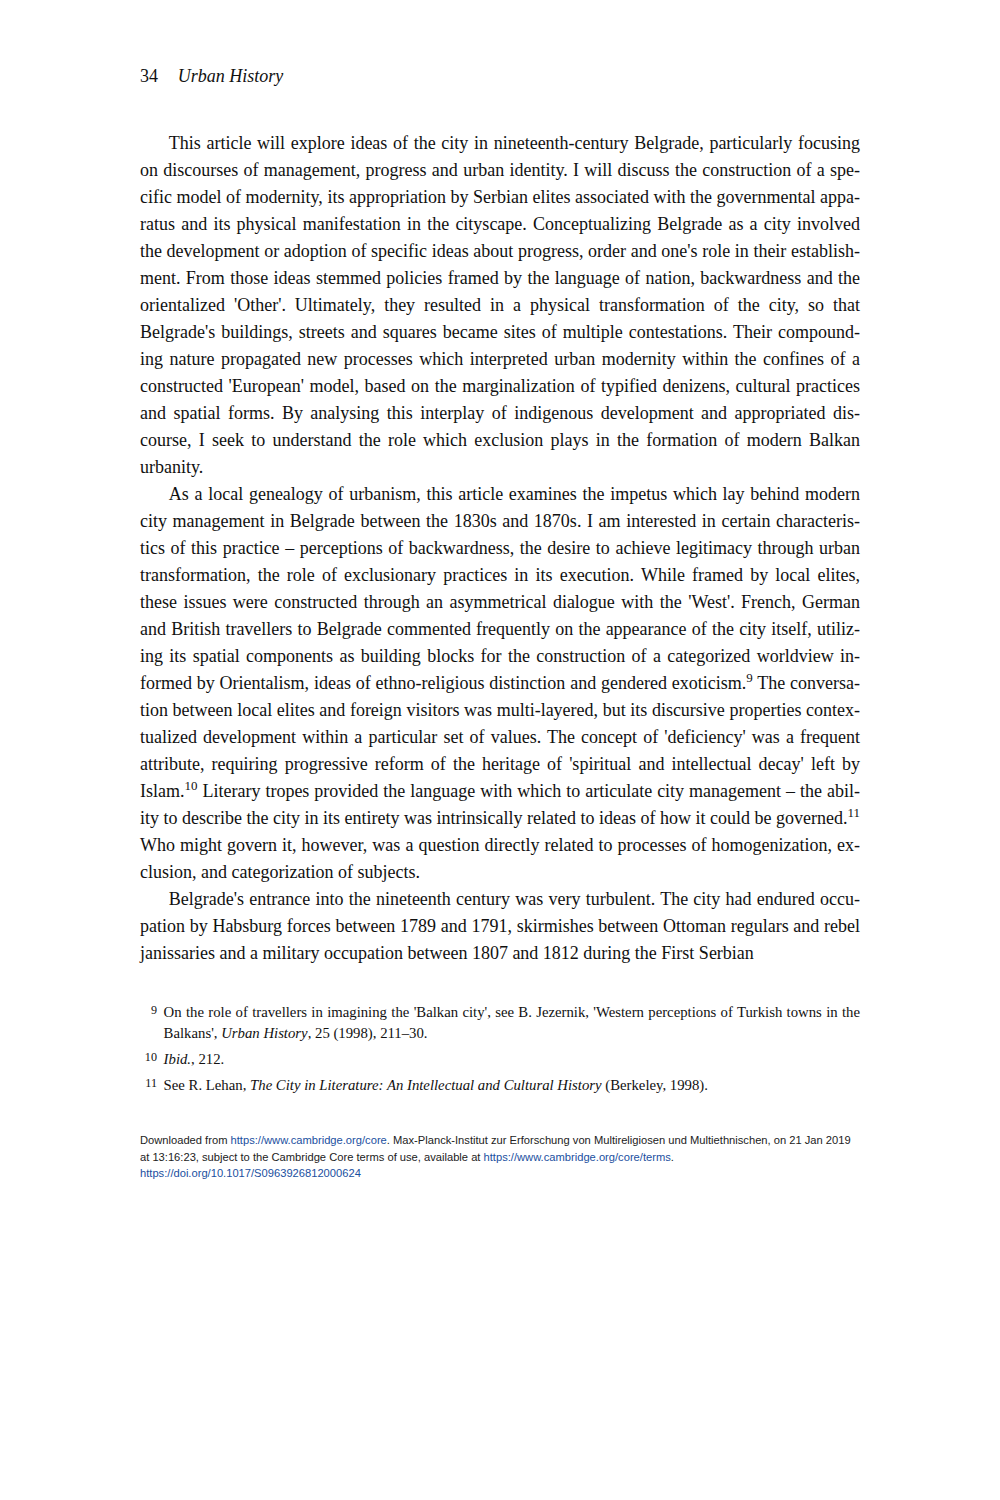34 Urban History
This article will explore ideas of the city in nineteenth-century Belgrade, particularly focusing on discourses of management, progress and urban identity. I will discuss the construction of a specific model of modernity, its appropriation by Serbian elites associated with the governmental apparatus and its physical manifestation in the cityscape. Conceptualizing Belgrade as a city involved the development or adoption of specific ideas about progress, order and one's role in their establishment. From those ideas stemmed policies framed by the language of nation, backwardness and the orientalized 'Other'. Ultimately, they resulted in a physical transformation of the city, so that Belgrade's buildings, streets and squares became sites of multiple contestations. Their compounding nature propagated new processes which interpreted urban modernity within the confines of a constructed 'European' model, based on the marginalization of typified denizens, cultural practices and spatial forms. By analysing this interplay of indigenous development and appropriated discourse, I seek to understand the role which exclusion plays in the formation of modern Balkan urbanity.
As a local genealogy of urbanism, this article examines the impetus which lay behind modern city management in Belgrade between the 1830s and 1870s. I am interested in certain characteristics of this practice – perceptions of backwardness, the desire to achieve legitimacy through urban transformation, the role of exclusionary practices in its execution. While framed by local elites, these issues were constructed through an asymmetrical dialogue with the 'West'. French, German and British travellers to Belgrade commented frequently on the appearance of the city itself, utilizing its spatial components as building blocks for the construction of a categorized worldview informed by Orientalism, ideas of ethno-religious distinction and gendered exoticism.9 The conversation between local elites and foreign visitors was multi-layered, but its discursive properties contextualized development within a particular set of values. The concept of 'deficiency' was a frequent attribute, requiring progressive reform of the heritage of 'spiritual and intellectual decay' left by Islam.10 Literary tropes provided the language with which to articulate city management – the ability to describe the city in its entirety was intrinsically related to ideas of how it could be governed.11 Who might govern it, however, was a question directly related to processes of homogenization, exclusion, and categorization of subjects.
Belgrade's entrance into the nineteenth century was very turbulent. The city had endured occupation by Habsburg forces between 1789 and 1791, skirmishes between Ottoman regulars and rebel janissaries and a military occupation between 1807 and 1812 during the First Serbian
9 On the role of travellers in imagining the 'Balkan city', see B. Jezernik, 'Western perceptions of Turkish towns in the Balkans', Urban History, 25 (1998), 211–30.
10 Ibid., 212.
11 See R. Lehan, The City in Literature: An Intellectual and Cultural History (Berkeley, 1998).
Downloaded from https://www.cambridge.org/core. Max-Planck-Institut zur Erforschung von Multireligiosen und Multiethnischen, on 21 Jan 2019 at 13:16:23, subject to the Cambridge Core terms of use, available at https://www.cambridge.org/core/terms.
https://doi.org/10.1017/S0963926812000624